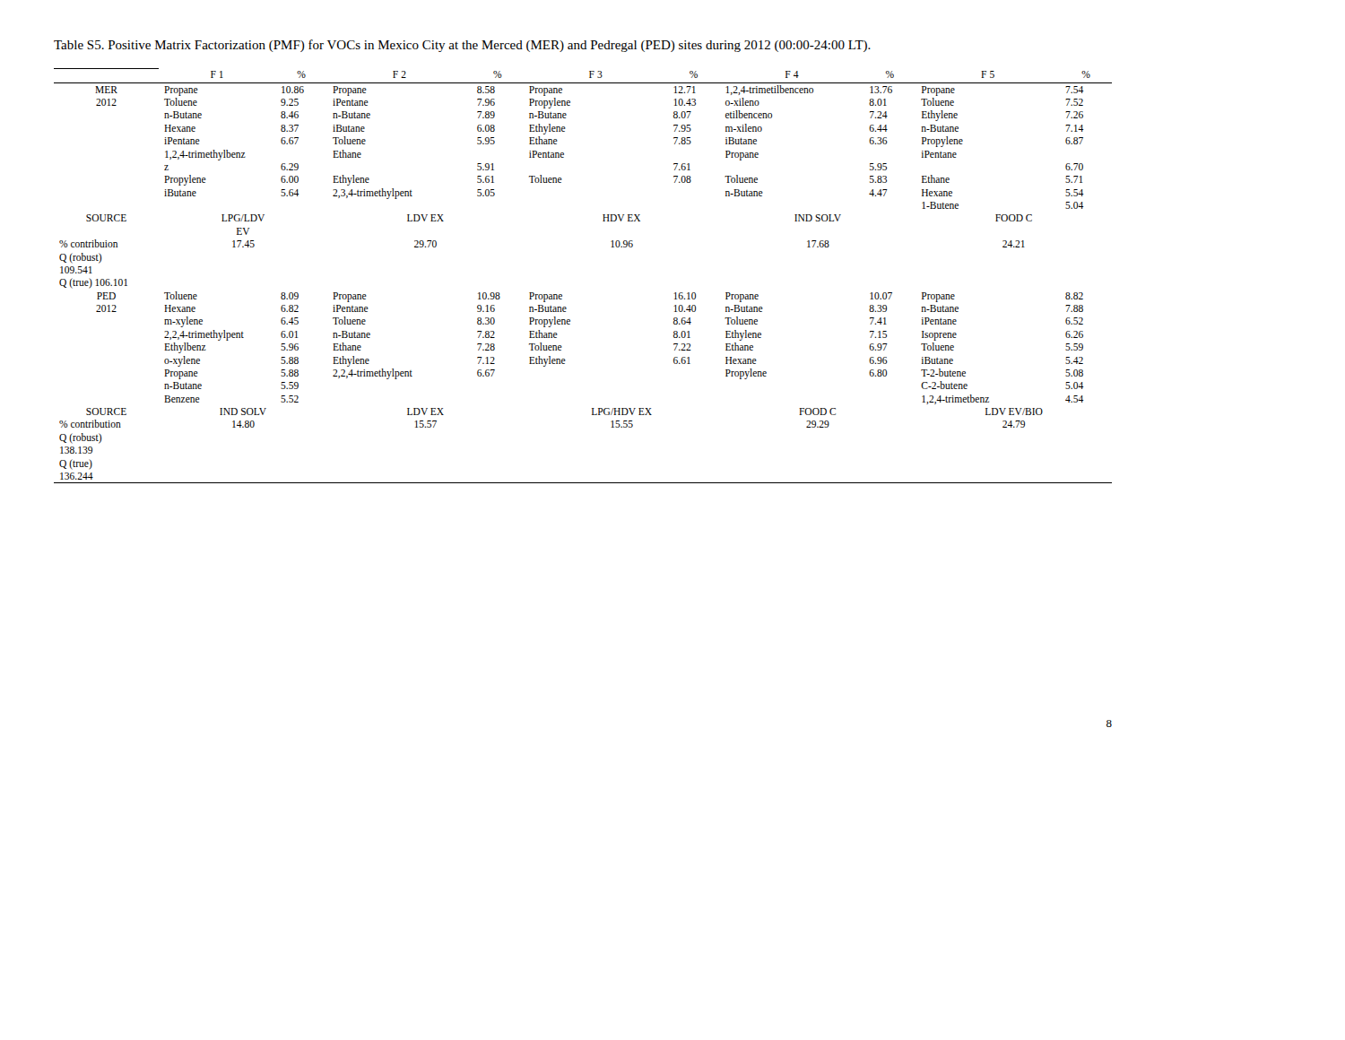Table S5. Positive Matrix Factorization (PMF) for VOCs in Mexico City at the Merced (MER) and Pedregal (PED) sites during 2012 (00:00-24:00 LT).
| | F 1 | % | F 2 | % | F 3 | % | F 4 | % | F 5 | % |
| MER | Propane | 10.86 | Propane | 8.58 | Propane | 12.71 | 1,2,4-trimetilbenceno | 13.76 | Propane | 7.54 |
| 2012 | Toluene | 9.25 | iPentane | 7.96 | Propylene | 10.43 | o-xileno | 8.01 | Toluene | 7.52 |
| | n-Butane | 8.46 | n-Butane | 7.89 | n-Butane | 8.07 | etilbenceno | 7.24 | Ethylene | 7.26 |
| | Hexane | 8.37 | iButane | 6.08 | Ethylene | 7.95 | m-xileno | 6.44 | n-Butane | 7.14 |
| | iPentane | 6.67 | Toluene | 5.95 | Ethane | 7.85 | iButane | 6.36 | Propylene | 6.87 |
| | 1,2,4-trimethylbenz | | Ethane | | iPentane | | Propane | | iPentane | |
| | z | 6.29 | | 5.91 | | 7.61 | | 5.95 | | 6.70 |
| | Propylene | 6.00 | Ethylene | 5.61 | Toluene | 7.08 | Toluene | 5.83 | Ethane | 5.71 |
| | iButane | 5.64 | 2,3,4-trimethylpent | 5.05 | | | n-Butane | 4.47 | Hexane | 5.54 |
| | | | | | | | | | 1-Butene | 5.04 |
| SOURCE | LPG/LDV EV | LDV EX | HDV EX | IND SOLV | FOOD C |
| % contribuion | 17.45 | 29.70 | 10.96 | 17.68 | 24.21 |
| Q (robust) | |
| 109.541 | |
| Q (true) 106.101 | |
| PED | Toluene | 8.09 | Propane | 10.98 | Propane | 16.10 | Propane | 10.07 | Propane | 8.82 |
| 2012 | Hexane | 6.82 | iPentane | 9.16 | n-Butane | 10.40 | n-Butane | 8.39 | n-Butane | 7.88 |
| | m-xylene | 6.45 | Toluene | 8.30 | Propylene | 8.64 | Toluene | 7.41 | iPentane | 6.52 |
| | 2,2,4-trimethylpent | 6.01 | n-Butane | 7.82 | Ethane | 8.01 | Ethylene | 7.15 | Isoprene | 6.26 |
| | Ethylbenz | 5.96 | Ethane | 7.28 | Toluene | 7.22 | Ethane | 6.97 | Toluene | 5.59 |
| | o-xylene | 5.88 | Ethylene | 7.12 | Ethylene | 6.61 | Hexane | 6.96 | iButane | 5.42 |
| | Propane | 5.88 | 2,2,4-trimethylpent | 6.67 | | | Propylene | 6.80 | T-2-butene | 5.08 |
| | n-Butane | 5.59 | | | | | | | C-2-butene | 5.04 |
| | Benzene | 5.52 | | | | | | | 1,2,4-trimetbenz | 4.54 |
| SOURCE | IND SOLV | LDV EX | LPG/HDV EX | FOOD C | LDV EV/BIO |
| % contribution | 14.80 | 15.57 | 15.55 | 29.29 | 24.79 |
| Q (robust) | |
| 138.139 | |
| Q (true) | |
| 136.244 | |
8